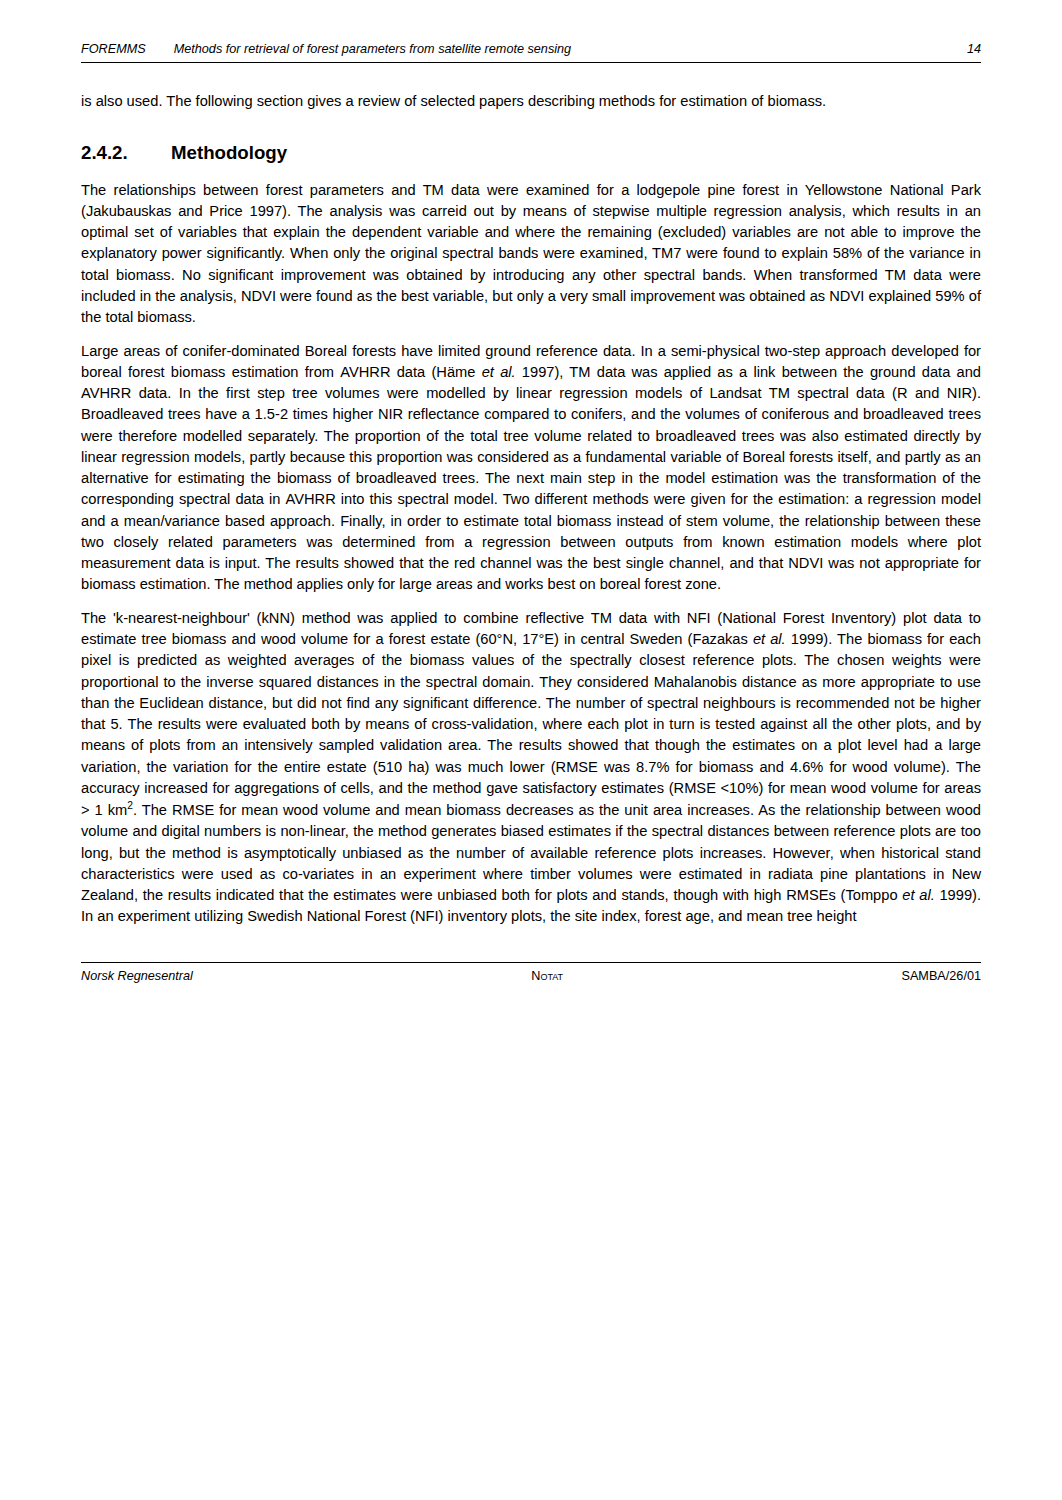FOREMMS Methods for retrieval of forest parameters from satellite remote sensing 14
is also used. The following section gives a review of selected papers describing methods for estimation of biomass.
2.4.2. Methodology
The relationships between forest parameters and TM data were examined for a lodgepole pine forest in Yellowstone National Park (Jakubauskas and Price 1997). The analysis was carreid out by means of stepwise multiple regression analysis, which results in an optimal set of variables that explain the dependent variable and where the remaining (excluded) variables are not able to improve the explanatory power significantly. When only the original spectral bands were examined, TM7 were found to explain 58% of the variance in total biomass. No significant improvement was obtained by introducing any other spectral bands. When transformed TM data were included in the analysis, NDVI were found as the best variable, but only a very small improvement was obtained as NDVI explained 59% of the total biomass.
Large areas of conifer-dominated Boreal forests have limited ground reference data. In a semi-physical two-step approach developed for boreal forest biomass estimation from AVHRR data (Häme et al. 1997), TM data was applied as a link between the ground data and AVHRR data. In the first step tree volumes were modelled by linear regression models of Landsat TM spectral data (R and NIR). Broadleaved trees have a 1.5-2 times higher NIR reflectance compared to conifers, and the volumes of coniferous and broadleaved trees were therefore modelled separately. The proportion of the total tree volume related to broadleaved trees was also estimated directly by linear regression models, partly because this proportion was considered as a fundamental variable of Boreal forests itself, and partly as an alternative for estimating the biomass of broadleaved trees. The next main step in the model estimation was the transformation of the corresponding spectral data in AVHRR into this spectral model. Two different methods were given for the estimation: a regression model and a mean/variance based approach. Finally, in order to estimate total biomass instead of stem volume, the relationship between these two closely related parameters was determined from a regression between outputs from known estimation models where plot measurement data is input. The results showed that the red channel was the best single channel, and that NDVI was not appropriate for biomass estimation. The method applies only for large areas and works best on boreal forest zone.
The 'k-nearest-neighbour' (kNN) method was applied to combine reflective TM data with NFI (National Forest Inventory) plot data to estimate tree biomass and wood volume for a forest estate (60°N, 17°E) in central Sweden (Fazakas et al. 1999). The biomass for each pixel is predicted as weighted averages of the biomass values of the spectrally closest reference plots. The chosen weights were proportional to the inverse squared distances in the spectral domain. They considered Mahalanobis distance as more appropriate to use than the Euclidean distance, but did not find any significant difference. The number of spectral neighbours is recommended not be higher that 5. The results were evaluated both by means of cross-validation, where each plot in turn is tested against all the other plots, and by means of plots from an intensively sampled validation area. The results showed that though the estimates on a plot level had a large variation, the variation for the entire estate (510 ha) was much lower (RMSE was 8.7% for biomass and 4.6% for wood volume). The accuracy increased for aggregations of cells, and the method gave satisfactory estimates (RMSE <10%) for mean wood volume for areas > 1 km2. The RMSE for mean wood volume and mean biomass decreases as the unit area increases. As the relationship between wood volume and digital numbers is non-linear, the method generates biased estimates if the spectral distances between reference plots are too long, but the method is asymptotically unbiased as the number of available reference plots increases. However, when historical stand characteristics were used as co-variates in an experiment where timber volumes were estimated in radiata pine plantations in New Zealand, the results indicated that the estimates were unbiased both for plots and stands, though with high RMSEs (Tomppo et al. 1999). In an experiment utilizing Swedish National Forest (NFI) inventory plots, the site index, forest age, and mean tree height
Norsk Regnesentral Notat SAMBA/26/01